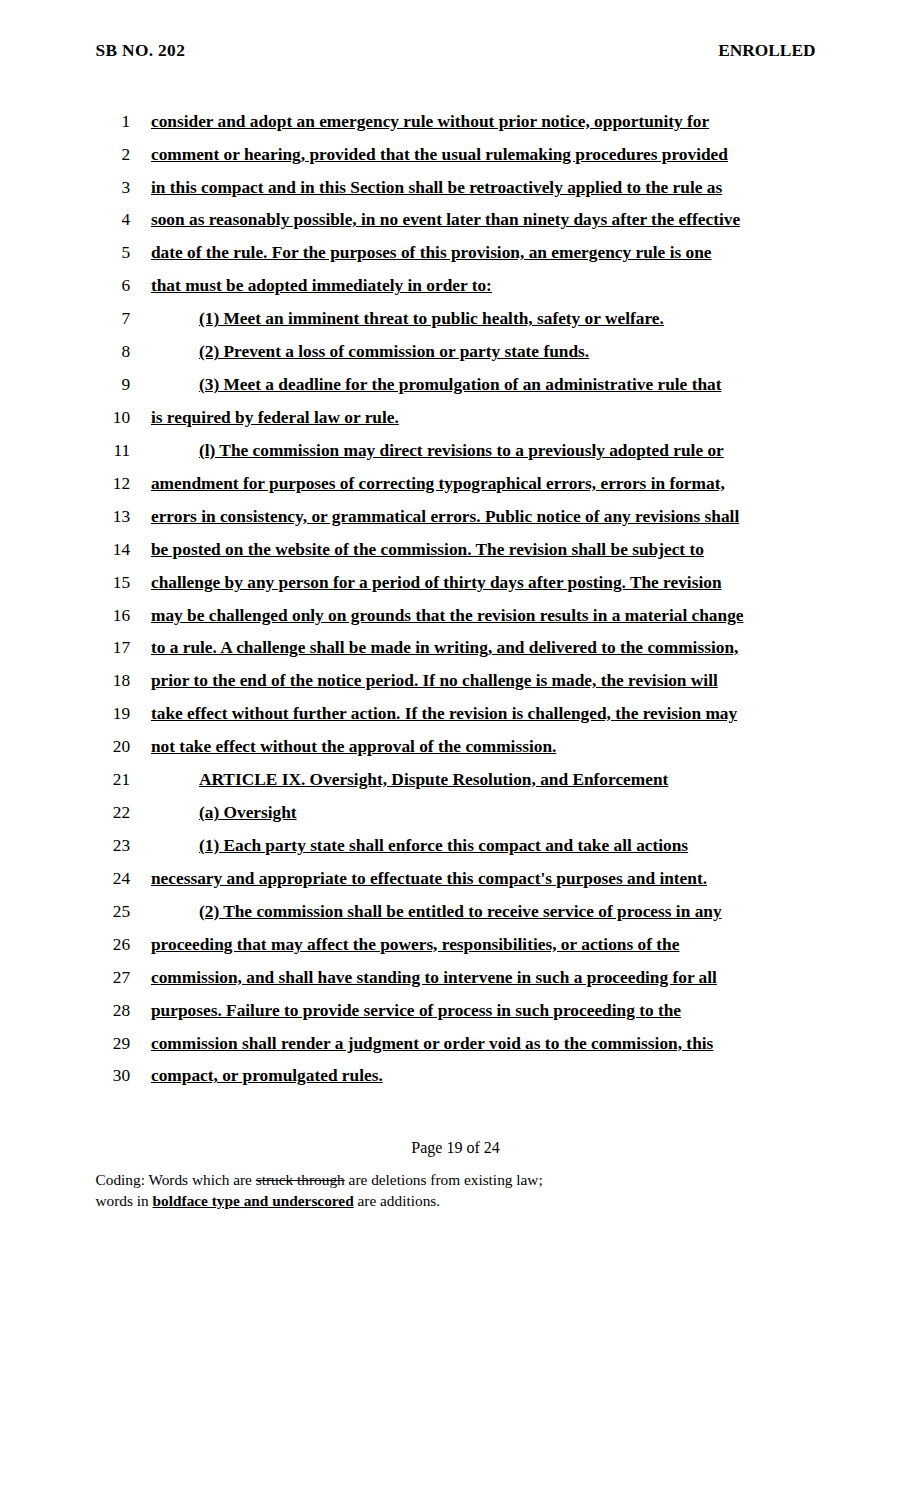SB NO. 202 ENROLLED
consider and adopt an emergency rule without prior notice, opportunity for
comment or hearing, provided that the usual rulemaking procedures provided
in this compact and in this Section shall be retroactively applied to the rule as
soon as reasonably possible, in no event later than ninety days after the effective
date of the rule. For the purposes of this provision, an emergency rule is one
that must be adopted immediately in order to:
(1) Meet an imminent threat to public health, safety or welfare.
(2) Prevent a loss of commission or party state funds.
(3) Meet a deadline for the promulgation of an administrative rule that
is required by federal law or rule.
(l) The commission may direct revisions to a previously adopted rule or
amendment for purposes of correcting typographical errors, errors in format,
errors in consistency, or grammatical errors. Public notice of any revisions shall
be posted on the website of the commission. The revision shall be subject to
challenge by any person for a period of thirty days after posting. The revision
may be challenged only on grounds that the revision results in a material change
to a rule. A challenge shall be made in writing, and delivered to the commission,
prior to the end of the notice period. If no challenge is made, the revision will
take effect without further action. If the revision is challenged, the revision may
not take effect without the approval of the commission.
ARTICLE IX. Oversight, Dispute Resolution, and Enforcement
(a) Oversight
(1) Each party state shall enforce this compact and take all actions
necessary and appropriate to effectuate this compact's purposes and intent.
(2) The commission shall be entitled to receive service of process in any
proceeding that may affect the powers, responsibilities, or actions of the
commission, and shall have standing to intervene in such a proceeding for all
purposes. Failure to provide service of process in such proceeding to the
commission shall render a judgment or order void as to the commission, this
compact, or promulgated rules.
Page 19 of 24
Coding: Words which are struck through are deletions from existing law;
words in boldface type and underscored are additions.